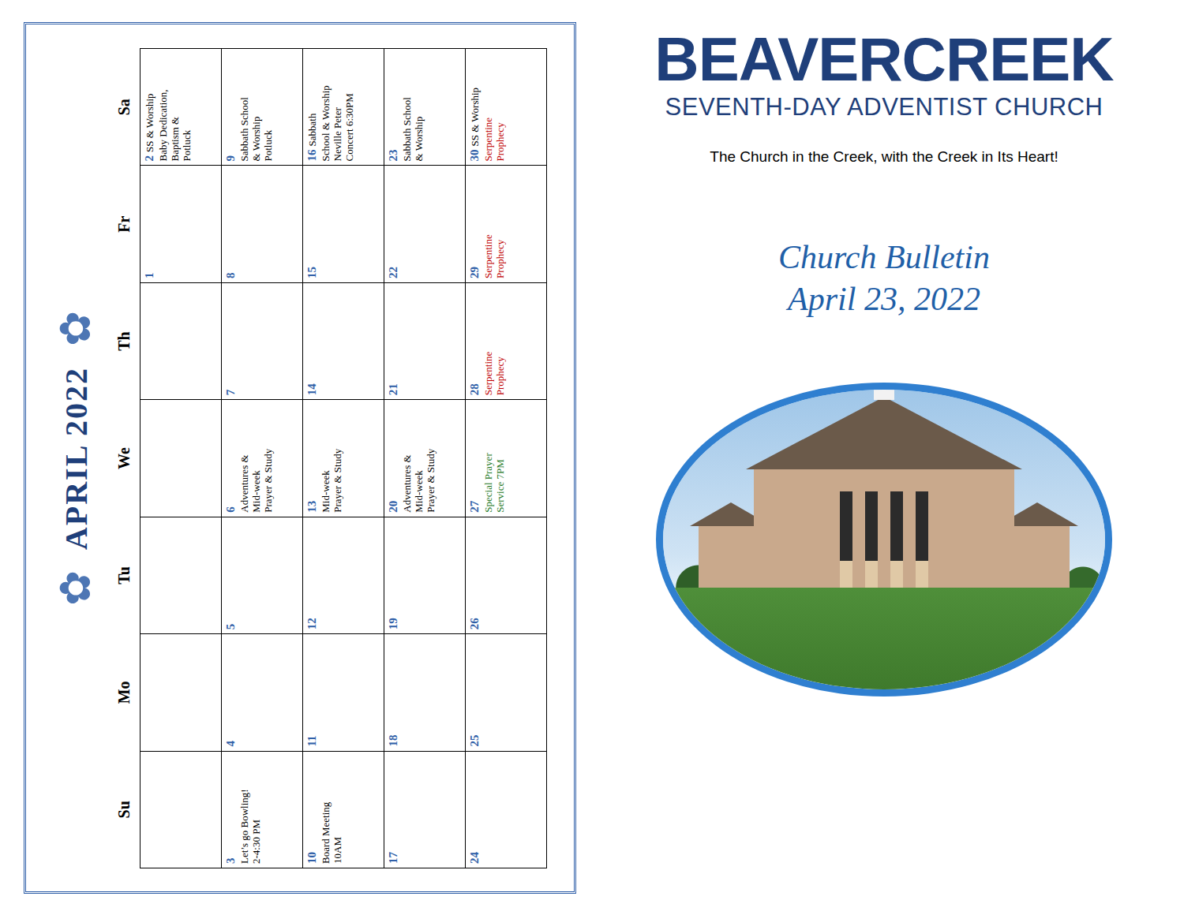✿ APRIL 2022 ✿
| Su | Mo | Tu | We | Th | Fr | Sa |
| --- | --- | --- | --- | --- | --- | --- |
| | | | | | 1 | 2 SS & Worship Baby Dedication, Baptism & Potluck |
| 3 Let’s go Bowling! 2-4:30 PM | 4 | 5 | 6 Adventures & Mid-week Prayer & Study | 7 | 8 | 9 Sabbath School & Worship Potluck |
| 10 Board Meeting 10AM | 11 | 12 | 13 Mid-week Prayer & Study | 14 | 15 | 16 Sabbath School & Worship Neville Peter Concert 6:30PM |
| 17 | 18 | 19 | 20 Adventures & Mid-week Prayer & Study | 21 | 22 | 23 Sabbath School & Worship |
| 24 | 25 | 26 | 27 Special Prayer Service 7PM | 28 Serpentine Prophecy | 29 Serpentine Prophecy | 30 SS & Worship Serpentine Prophecy |
BEAVERCREEK
SEVENTH-DAY ADVENTIST CHURCH
The Church in the Creek, with the Creek in Its Heart!
Church Bulletin
April 23, 2022